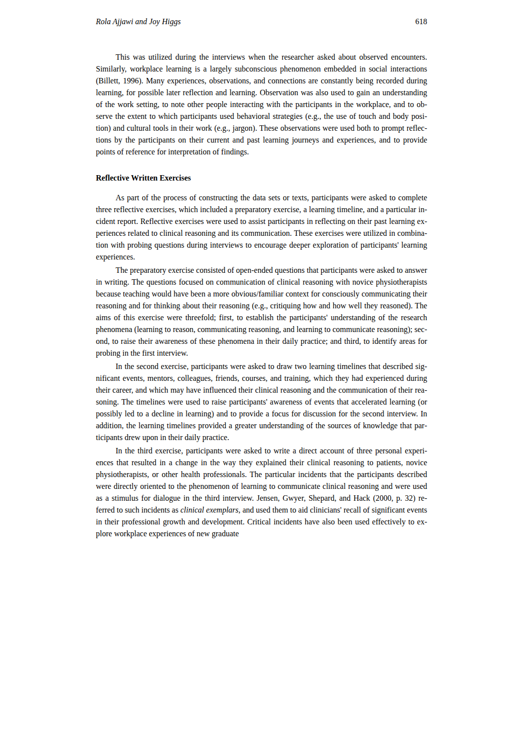Rola Ajjawi and Joy Higgs 618
This was utilized during the interviews when the researcher asked about observed encounters. Similarly, workplace learning is a largely subconscious phenomenon embedded in social interactions (Billett, 1996). Many experiences, observations, and connections are constantly being recorded during learning, for possible later reflection and learning. Observation was also used to gain an understanding of the work setting, to note other people interacting with the participants in the workplace, and to observe the extent to which participants used behavioral strategies (e.g., the use of touch and body position) and cultural tools in their work (e.g., jargon). These observations were used both to prompt reflections by the participants on their current and past learning journeys and experiences, and to provide points of reference for interpretation of findings.
Reflective Written Exercises
As part of the process of constructing the data sets or texts, participants were asked to complete three reflective exercises, which included a preparatory exercise, a learning timeline, and a particular incident report. Reflective exercises were used to assist participants in reflecting on their past learning experiences related to clinical reasoning and its communication. These exercises were utilized in combination with probing questions during interviews to encourage deeper exploration of participants' learning experiences.
The preparatory exercise consisted of open-ended questions that participants were asked to answer in writing. The questions focused on communication of clinical reasoning with novice physiotherapists because teaching would have been a more obvious/familiar context for consciously communicating their reasoning and for thinking about their reasoning (e.g., critiquing how and how well they reasoned). The aims of this exercise were threefold; first, to establish the participants' understanding of the research phenomena (learning to reason, communicating reasoning, and learning to communicate reasoning); second, to raise their awareness of these phenomena in their daily practice; and third, to identify areas for probing in the first interview.
In the second exercise, participants were asked to draw two learning timelines that described significant events, mentors, colleagues, friends, courses, and training, which they had experienced during their career, and which may have influenced their clinical reasoning and the communication of their reasoning. The timelines were used to raise participants' awareness of events that accelerated learning (or possibly led to a decline in learning) and to provide a focus for discussion for the second interview. In addition, the learning timelines provided a greater understanding of the sources of knowledge that participants drew upon in their daily practice.
In the third exercise, participants were asked to write a direct account of three personal experiences that resulted in a change in the way they explained their clinical reasoning to patients, novice physiotherapists, or other health professionals. The particular incidents that the participants described were directly oriented to the phenomenon of learning to communicate clinical reasoning and were used as a stimulus for dialogue in the third interview. Jensen, Gwyer, Shepard, and Hack (2000, p. 32) referred to such incidents as clinical exemplars, and used them to aid clinicians' recall of significant events in their professional growth and development. Critical incidents have also been used effectively to explore workplace experiences of new graduate